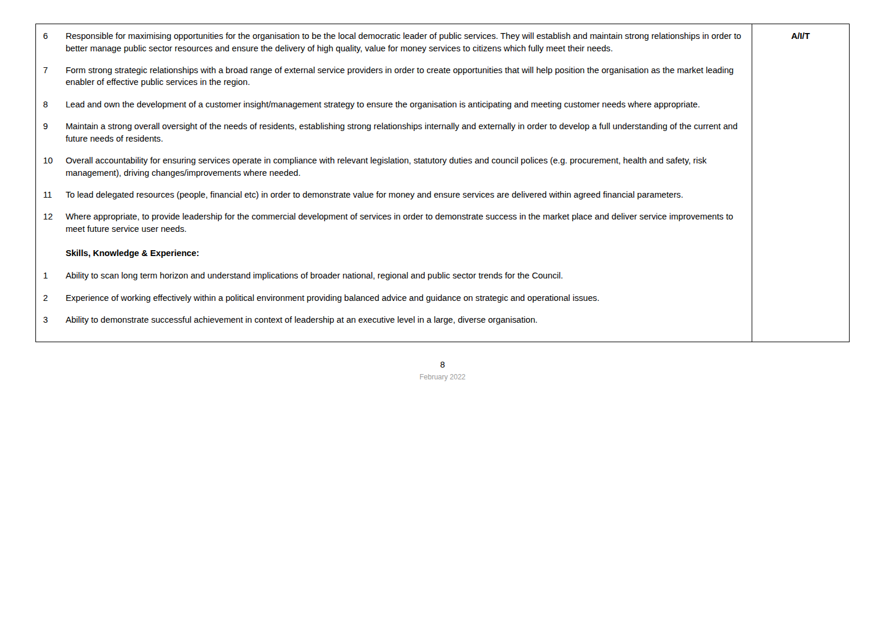| 6 Responsible for maximising opportunities for the organisation to be the local democratic leader of public services. They will establish and maintain strong relationships in order to better manage public sector resources and ensure the delivery of high quality, value for money services to citizens which fully meet their needs. 7 Form strong strategic relationships with a broad range of external service providers in order to create opportunities that will help position the organisation as the market leading enabler of effective public services in the region. 8 Lead and own the development of a customer insight/management strategy to ensure the organisation is anticipating and meeting customer needs where appropriate. 9 Maintain a strong overall oversight of the needs of residents, establishing strong relationships internally and externally in order to develop a full understanding of the current and future needs of residents. 10 Overall accountability for ensuring services operate in compliance with relevant legislation, statutory duties and council polices (e.g. procurement, health and safety, risk management), driving changes/improvements where needed. 11 To lead delegated resources (people, financial etc) in order to demonstrate value for money and ensure services are delivered within agreed financial parameters. 12 Where appropriate, to provide leadership for the commercial development of services in order to demonstrate success in the market place and deliver service improvements to meet future service user needs. Skills, Knowledge & Experience: 1 Ability to scan long term horizon and understand implications of broader national, regional and public sector trends for the Council. 2 Experience of working effectively within a political environment providing balanced advice and guidance on strategic and operational issues. 3 Ability to demonstrate successful achievement in context of leadership at an executive level in a large, diverse organisation. | A/I/T |
8
February 2022